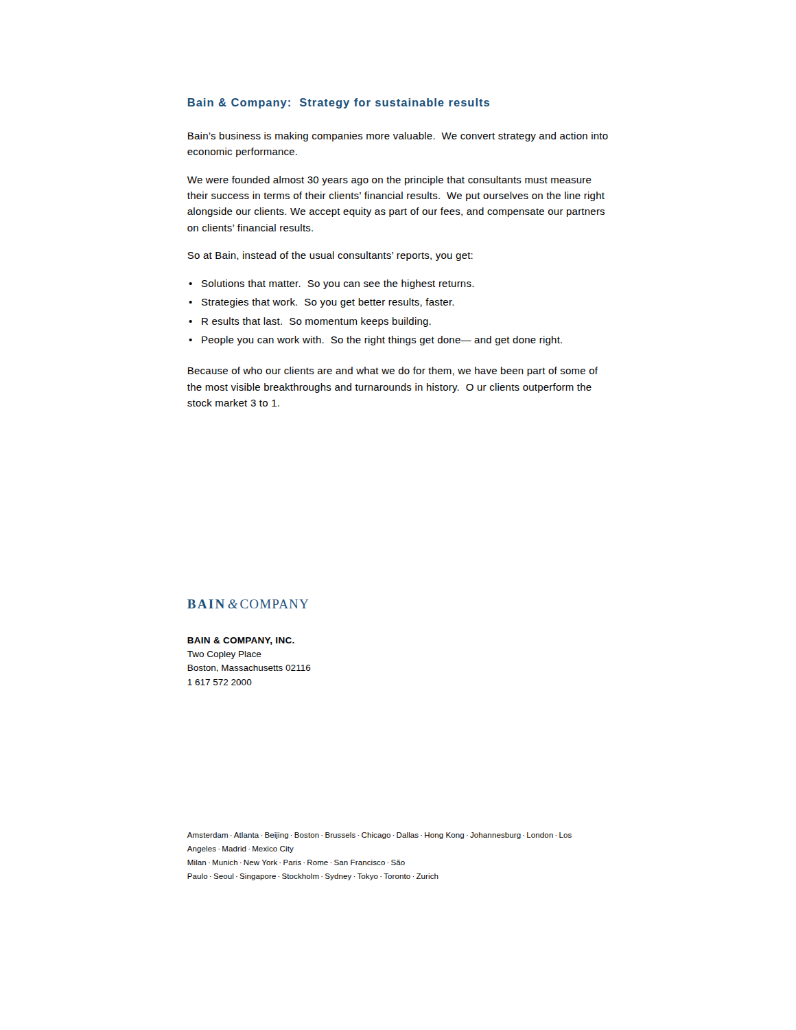Bain & Company: Strategy for sustainable results
Bain’s business is making companies more valuable. We convert strategy and action into economic performance.
We were founded almost 30 years ago on the principle that consultants must measure their success in terms of their clients’ financial results. We put ourselves on the line right alongside our clients. We accept equity as part of our fees, and compensate our partners on clients’ financial results.
So at Bain, instead of the usual consultants’ reports, you get:
Solutions that matter. So you can see the highest returns.
Strategies that work. So you get better results, faster.
R esults that last. So momentum keeps building.
People you can work with. So the right things get done— and get done right.
Because of who our clients are and what we do for them, we have been part of some of the most visible breakthroughs and turnarounds in history. O ur clients outperform the stock market 3 to 1.
BAIN&COMPANY
BAIN & COMPANY, INC.
Two Copley Place
Boston, Massachusetts 02116
1 617 572 2000
Amsterdam·Atlanta·Beijing·Boston·Brussels·Chicago·Dallas·Hong Kong·Johannesburg·London·Los Angeles·Madrid·Mexico City
Milan·Munich·New York·Paris·Rome·San Francisco·São Paulo·Seoul·Singapore·Stockholm·Sydney·Tokyo·Toronto·Zurich